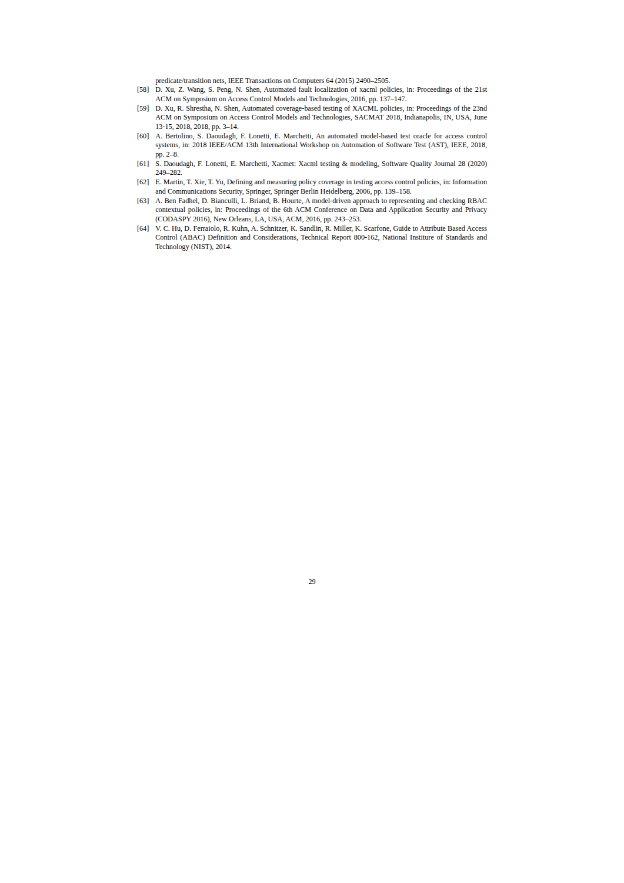predicate/transition nets, IEEE Transactions on Computers 64 (2015) 2490–2505.
[58] D. Xu, Z. Wang, S. Peng, N. Shen, Automated fault localization of xacml policies, in: Proceedings of the 21st ACM on Symposium on Access Control Models and Technologies, 2016, pp. 137–147.
[59] D. Xu, R. Shrestha, N. Shen, Automated coverage-based testing of XACML policies, in: Proceedings of the 23nd ACM on Symposium on Access Control Models and Technologies, SACMAT 2018, Indianapolis, IN, USA, June 13-15, 2018, 2018, pp. 3–14.
[60] A. Bertolino, S. Daoudagh, F. Lonetti, E. Marchetti, An automated model-based test oracle for access control systems, in: 2018 IEEE/ACM 13th International Workshop on Automation of Software Test (AST), IEEE, 2018, pp. 2–8.
[61] S. Daoudagh, F. Lonetti, E. Marchetti, Xacmet: Xacml testing & modeling, Software Quality Journal 28 (2020) 249–282.
[62] E. Martin, T. Xie, T. Yu, Defining and measuring policy coverage in testing access control policies, in: Information and Communications Security, Springer, Springer Berlin Heidelberg, 2006, pp. 139–158.
[63] A. Ben Fadhel, D. Bianculli, L. Briand, B. Hourte, A model-driven approach to representing and checking RBAC contextual policies, in: Proceedings of the 6th ACM Conference on Data and Application Security and Privacy (CODASPY 2016), New Orleans, LA, USA, ACM, 2016, pp. 243–253.
[64] V. C. Hu, D. Ferraiolo, R. Kuhn, A. Schnitzer, K. Sandlin, R. Miller, K. Scarfone, Guide to Attribute Based Access Control (ABAC) Definition and Considerations, Technical Report 800-162, National Institure of Standards and Technology (NIST), 2014.
29